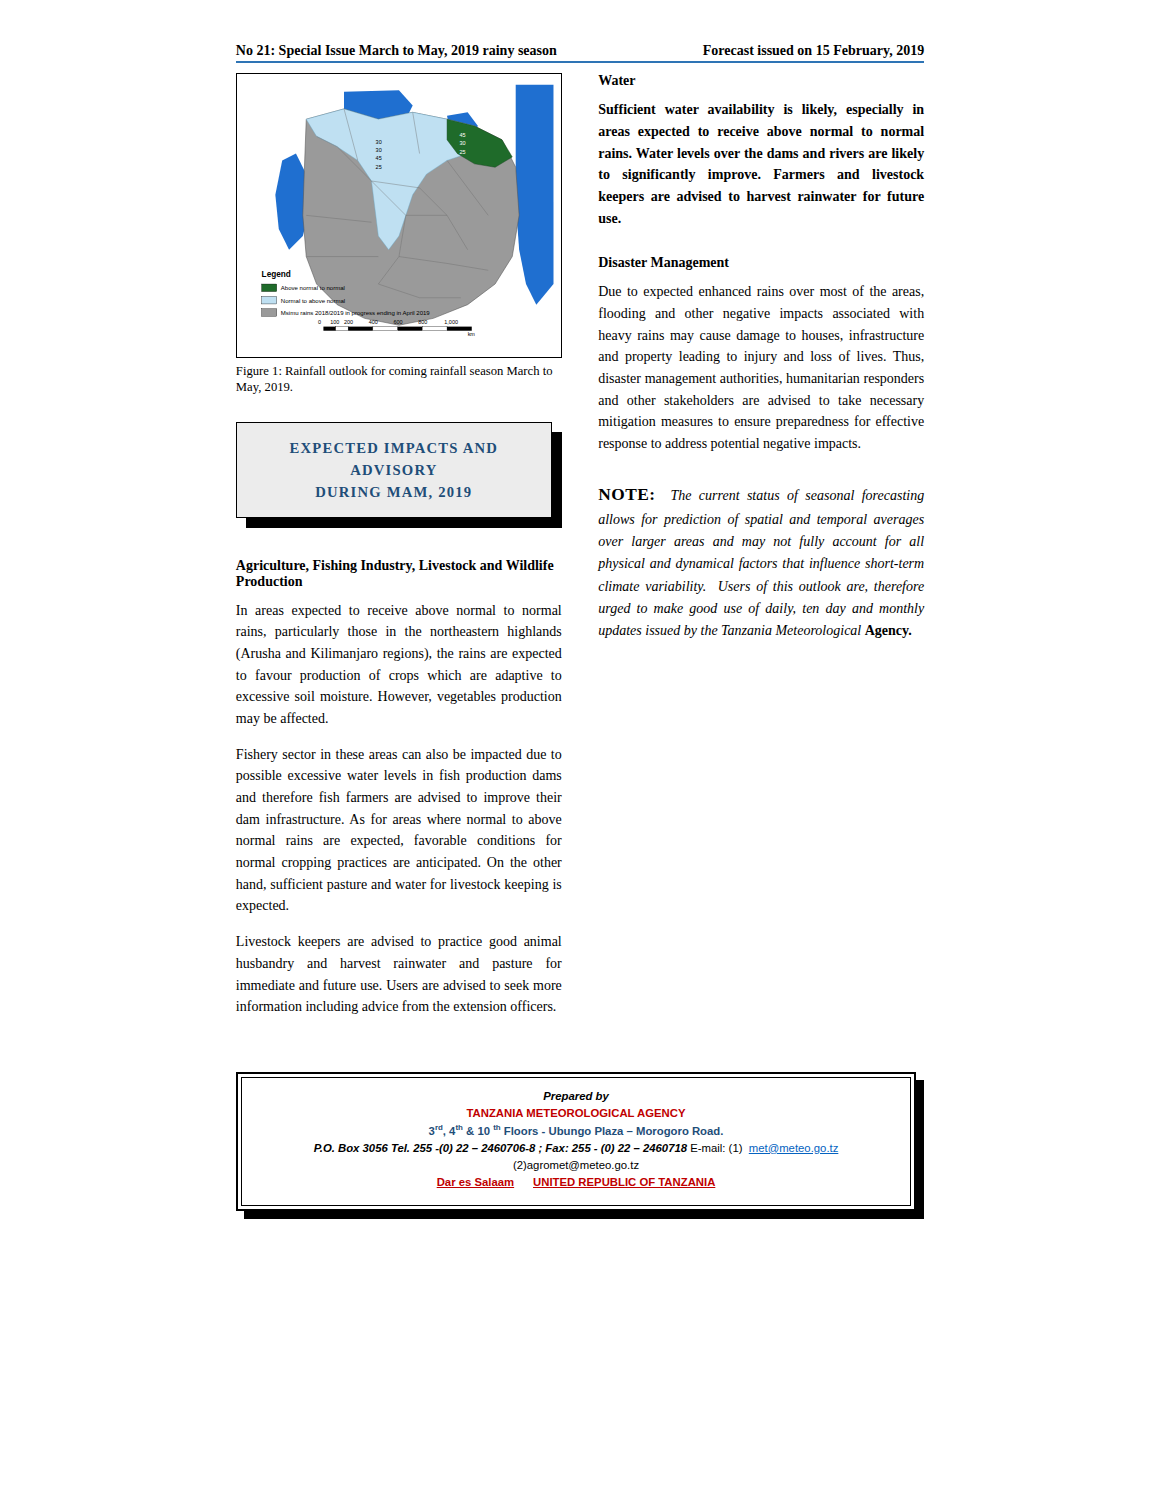No 21: Special Issue March to May, 2019 rainy season
Forecast issued on 15 February, 2019
30 30 45 25 45 30 25 Legend Above normal to normal Normal to above normal Msimu rains 2018/2019 in progress ending in April 2019 0 100 200 400 600 800 1,000 km
Figure 1: Rainfall outlook for coming rainfall season March to May, 2019.
EXPECTED IMPACTS AND ADVISORY
DURING MAM, 2019
Agriculture, Fishing Industry, Livestock and Wildlife Production
In areas expected to receive above normal to normal rains, particularly those in the northeastern highlands (Arusha and Kilimanjaro regions), the rains are expected to favour production of crops which are adaptive to excessive soil moisture. However, vegetables production may be affected.
Fishery sector in these areas can also be impacted due to possible excessive water levels in fish production dams and therefore fish farmers are advised to improve their dam infrastructure. As for areas where normal to above normal rains are expected, favorable conditions for normal cropping practices are anticipated. On the other hand, sufficient pasture and water for livestock keeping is expected.
Livestock keepers are advised to practice good animal husbandry and harvest rainwater and pasture for immediate and future use. Users are advised to seek more information including advice from the extension officers.
Water
Sufficient water availability is likely, especially in areas expected to receive above normal to normal rains. Water levels over the dams and rivers are likely to significantly improve. Farmers and livestock keepers are advised to harvest rainwater for future use.
Disaster Management
Due to expected enhanced rains over most of the areas, flooding and other negative impacts associated with heavy rains may cause damage to houses, infrastructure and property leading to injury and loss of lives. Thus, disaster management authorities, humanitarian responders and other stakeholders are advised to take necessary mitigation measures to ensure preparedness for effective response to address potential negative impacts.
NOTE: The current status of seasonal forecasting allows for prediction of spatial and temporal averages over larger areas and may not fully account for all physical and dynamical factors that influence short-term climate variability. Users of this outlook are, therefore urged to make good use of daily, ten day and monthly updates issued by the Tanzania Meteorological Agency.
Prepared by
TANZANIA METEOROLOGICAL AGENCY
3rd, 4th & 10 th Floors - Ubungo Plaza – Morogoro Road.
P.O. Box 3056 Tel. 255 -(0) 22 – 2460706-8 ; Fax: 255 - (0) 22 – 2460718 E-mail: (1) met@meteo.go.tz (2)agromet@meteo.go.tz
Dar es Salaam UNITED REPUBLIC OF TANZANIA